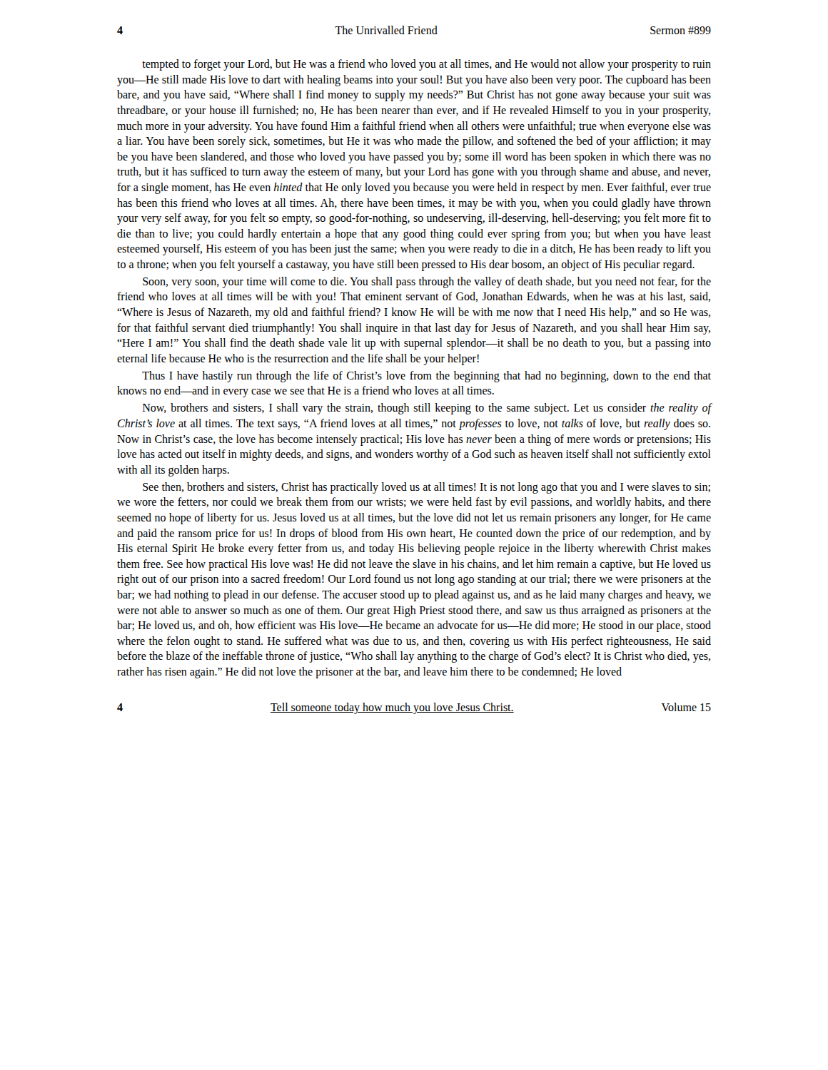4 The Unrivalled Friend Sermon #899
tempted to forget your Lord, but He was a friend who loved you at all times, and He would not allow your prosperity to ruin you—He still made His love to dart with healing beams into your soul! But you have also been very poor. The cupboard has been bare, and you have said, “Where shall I find money to supply my needs?” But Christ has not gone away because your suit was threadbare, or your house ill furnished; no, He has been nearer than ever, and if He revealed Himself to you in your prosperity, much more in your adversity. You have found Him a faithful friend when all others were unfaithful; true when everyone else was a liar. You have been sorely sick, sometimes, but He it was who made the pillow, and softened the bed of your affliction; it may be you have been slandered, and those who loved you have passed you by; some ill word has been spoken in which there was no truth, but it has sufficed to turn away the esteem of many, but your Lord has gone with you through shame and abuse, and never, for a single moment, has He even hinted that He only loved you because you were held in respect by men. Ever faithful, ever true has been this friend who loves at all times. Ah, there have been times, it may be with you, when you could gladly have thrown your very self away, for you felt so empty, so good-for-nothing, so undeserving, ill-deserving, hell-deserving; you felt more fit to die than to live; you could hardly entertain a hope that any good thing could ever spring from you; but when you have least esteemed yourself, His esteem of you has been just the same; when you were ready to die in a ditch, He has been ready to lift you to a throne; when you felt yourself a castaway, you have still been pressed to His dear bosom, an object of His peculiar regard.
Soon, very soon, your time will come to die. You shall pass through the valley of death shade, but you need not fear, for the friend who loves at all times will be with you! That eminent servant of God, Jonathan Edwards, when he was at his last, said, “Where is Jesus of Nazareth, my old and faithful friend? I know He will be with me now that I need His help,” and so He was, for that faithful servant died triumphantly! You shall inquire in that last day for Jesus of Nazareth, and you shall hear Him say, “Here I am!” You shall find the death shade vale lit up with supernal splendor—it shall be no death to you, but a passing into eternal life because He who is the resurrection and the life shall be your helper!
Thus I have hastily run through the life of Christ’s love from the beginning that had no beginning, down to the end that knows no end—and in every case we see that He is a friend who loves at all times.
Now, brothers and sisters, I shall vary the strain, though still keeping to the same subject. Let us consider the reality of Christ’s love at all times. The text says, “A friend loves at all times,” not professes to love, not talks of love, but really does so. Now in Christ’s case, the love has become intensely practical; His love has never been a thing of mere words or pretensions; His love has acted out itself in mighty deeds, and signs, and wonders worthy of a God such as heaven itself shall not sufficiently extol with all its golden harps.
See then, brothers and sisters, Christ has practically loved us at all times! It is not long ago that you and I were slaves to sin; we wore the fetters, nor could we break them from our wrists; we were held fast by evil passions, and worldly habits, and there seemed no hope of liberty for us. Jesus loved us at all times, but the love did not let us remain prisoners any longer, for He came and paid the ransom price for us! In drops of blood from His own heart, He counted down the price of our redemption, and by His eternal Spirit He broke every fetter from us, and today His believing people rejoice in the liberty wherewith Christ makes them free. See how practical His love was! He did not leave the slave in his chains, and let him remain a captive, but He loved us right out of our prison into a sacred freedom! Our Lord found us not long ago standing at our trial; there we were prisoners at the bar; we had nothing to plead in our defense. The accuser stood up to plead against us, and as he laid many charges and heavy, we were not able to answer so much as one of them. Our great High Priest stood there, and saw us thus arraigned as prisoners at the bar; He loved us, and oh, how efficient was His love—He became an advocate for us—He did more; He stood in our place, stood where the felon ought to stand. He suffered what was due to us, and then, covering us with His perfect righteousness, He said before the blaze of the ineffable throne of justice, “Who shall lay anything to the charge of God’s elect? It is Christ who died, yes, rather has risen again.” He did not love the prisoner at the bar, and leave him there to be condemned; He loved
4 Tell someone today how much you love Jesus Christ. Volume 15